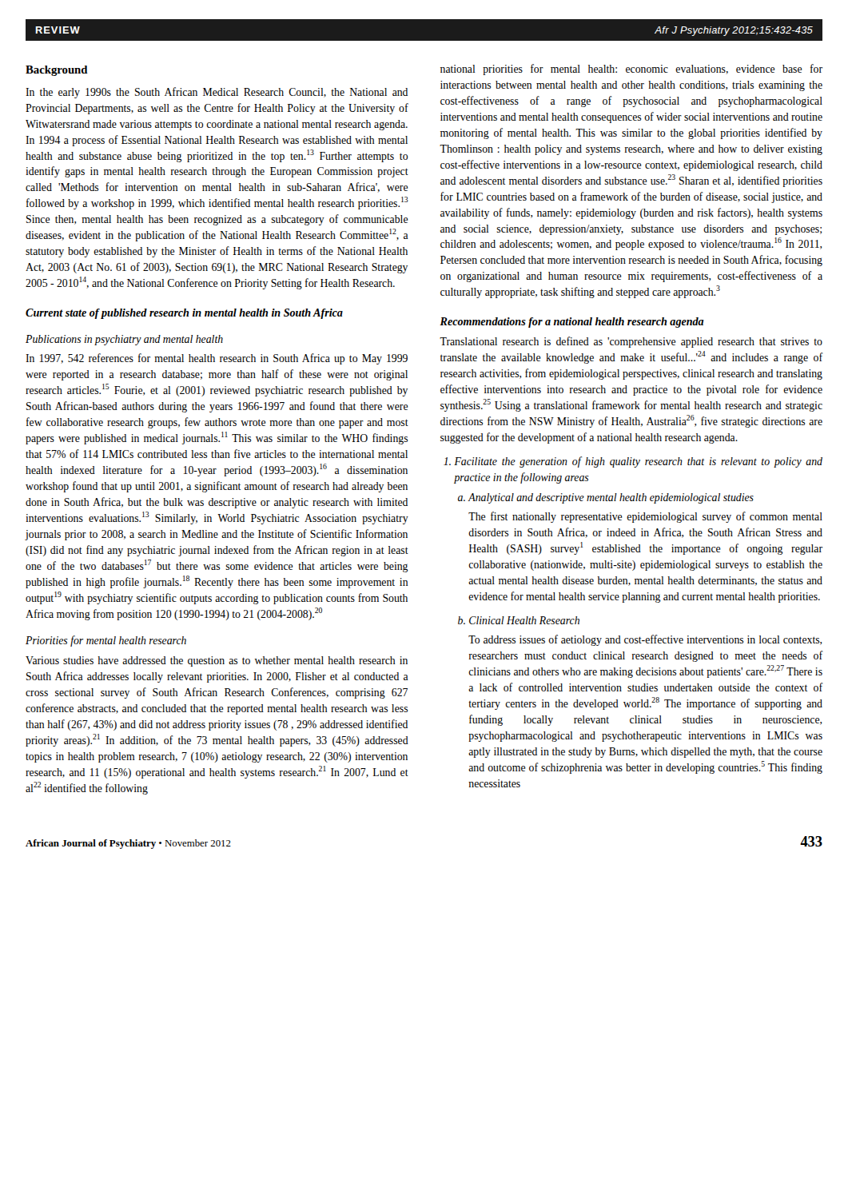Review
Afr J Psychiatry 2012;15:432-435
Background
In the early 1990s the South African Medical Research Council, the National and Provincial Departments, as well as the Centre for Health Policy at the University of Witwatersrand made various attempts to coordinate a national mental research agenda. In 1994 a process of Essential National Health Research was established with mental health and substance abuse being prioritized in the top ten.13 Further attempts to identify gaps in mental health research through the European Commission project called 'Methods for intervention on mental health in sub-Saharan Africa', were followed by a workshop in 1999, which identified mental health research priorities.13 Since then, mental health has been recognized as a subcategory of communicable diseases, evident in the publication of the National Health Research Committee12, a statutory body established by the Minister of Health in terms of the National Health Act, 2003 (Act No. 61 of 2003), Section 69(1), the MRC National Research Strategy 2005 - 201014, and the National Conference on Priority Setting for Health Research.
Current state of published research in mental health in South Africa
Publications in psychiatry and mental health
In 1997, 542 references for mental health research in South Africa up to May 1999 were reported in a research database; more than half of these were not original research articles.15 Fourie, et al (2001) reviewed psychiatric research published by South African-based authors during the years 1966-1997 and found that there were few collaborative research groups, few authors wrote more than one paper and most papers were published in medical journals.11 This was similar to the WHO findings that 57% of 114 LMICs contributed less than five articles to the international mental health indexed literature for a 10-year period (1993–2003).16 a dissemination workshop found that up until 2001, a significant amount of research had already been done in South Africa, but the bulk was descriptive or analytic research with limited interventions evaluations.13 Similarly, in World Psychiatric Association psychiatry journals prior to 2008, a search in Medline and the Institute of Scientific Information (ISI) did not find any psychiatric journal indexed from the African region in at least one of the two databases17 but there was some evidence that articles were being published in high profile journals.18 Recently there has been some improvement in output19 with psychiatry scientific outputs according to publication counts from South Africa moving from position 120 (1990-1994) to 21 (2004-2008).20
Priorities for mental health research
Various studies have addressed the question as to whether mental health research in South Africa addresses locally relevant priorities. In 2000, Flisher et al conducted a cross sectional survey of South African Research Conferences, comprising 627 conference abstracts, and concluded that the reported mental health research was less than half (267, 43%) and did not address priority issues (78 , 29% addressed identified priority areas).21 In addition, of the 73 mental health papers, 33 (45%) addressed topics in health problem research, 7 (10%) aetiology research, 22 (30%) intervention research, and 11 (15%) operational and health systems research.21 In 2007, Lund et al22 identified the following
national priorities for mental health: economic evaluations, evidence base for interactions between mental health and other health conditions, trials examining the cost-effectiveness of a range of psychosocial and psychopharmacological interventions and mental health consequences of wider social interventions and routine monitoring of mental health. This was similar to the global priorities identified by Thomlinson : health policy and systems research, where and how to deliver existing cost-effective interventions in a low-resource context, epidemiological research, child and adolescent mental disorders and substance use.23 Sharan et al, identified priorities for LMIC countries based on a framework of the burden of disease, social justice, and availability of funds, namely: epidemiology (burden and risk factors), health systems and social science, depression/anxiety, substance use disorders and psychoses; children and adolescents; women, and people exposed to violence/trauma.16 In 2011, Petersen concluded that more intervention research is needed in South Africa, focusing on organizational and human resource mix requirements, cost-effectiveness of a culturally appropriate, task shifting and stepped care approach.3
Recommendations for a national health research agenda
Translational research is defined as 'comprehensive applied research that strives to translate the available knowledge and make it useful...'24 and includes a range of research activities, from epidemiological perspectives, clinical research and translating effective interventions into research and practice to the pivotal role for evidence synthesis.25 Using a translational framework for mental health research and strategic directions from the NSW Ministry of Health, Australia26, five strategic directions are suggested for the development of a national health research agenda.
Facilitate the generation of high quality research that is relevant to policy and practice in the following areas
Analytical and descriptive mental health epidemiological studies
The first nationally representative epidemiological survey of common mental disorders in South Africa, or indeed in Africa, the South African Stress and Health (SASH) survey1 established the importance of ongoing regular collaborative (nationwide, multi-site) epidemiological surveys to establish the actual mental health disease burden, mental health determinants, the status and evidence for mental health service planning and current mental health priorities.
Clinical Health Research
To address issues of aetiology and cost-effective interventions in local contexts, researchers must conduct clinical research designed to meet the needs of clinicians and others who are making decisions about patients' care.22,27 There is a lack of controlled intervention studies undertaken outside the context of tertiary centers in the developed world.28 The importance of supporting and funding locally relevant clinical studies in neuroscience, psychopharmacological and psychotherapeutic interventions in LMICs was aptly illustrated in the study by Burns, which dispelled the myth, that the course and outcome of schizophrenia was better in developing countries.5 This finding necessitates
African Journal of Psychiatry • November 2012
433